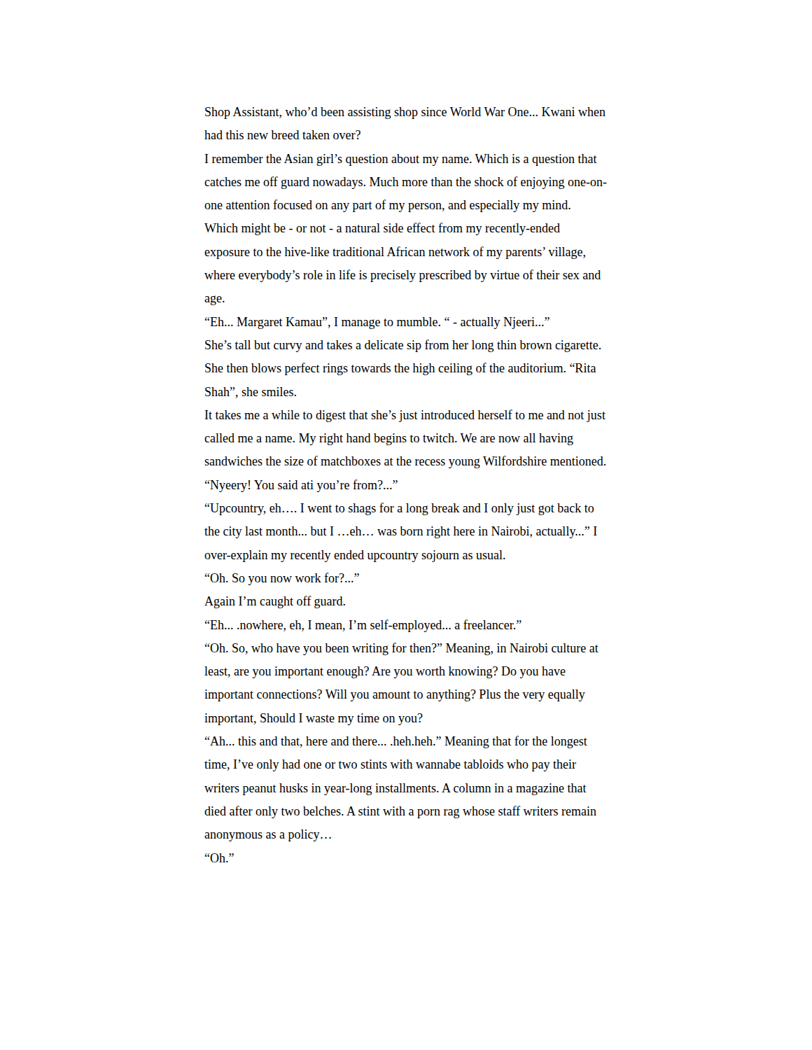Shop Assistant, who’d been assisting shop since World War One... Kwani when had this new breed taken over?
I remember the Asian girl’s question about my name. Which is a question that catches me off guard nowadays. Much more than the shock of enjoying one-on-one attention focused on any part of my person, and especially my mind. Which might be - or not - a natural side effect from my recently-ended exposure to the hive-like traditional African network of my parents’ village, where everybody’s role in life is precisely prescribed by virtue of their sex and age.
“Eh... Margaret Kamau”, I manage to mumble. “ - actually Njeeri...”
She’s tall but curvy and takes a delicate sip from her long thin brown cigarette. She then blows perfect rings towards the high ceiling of the auditorium. “Rita Shah”, she smiles.
It takes me a while to digest that she’s just introduced herself to me and not just called me a name. My right hand begins to twitch. We are now all having sandwiches the size of matchboxes at the recess young Wilfordshire mentioned.
“Nyeery! You said ati you’re from?...”
“Upcountry, eh…. I went to shags for a long break and I only just got back to the city last month... but I …eh… was born right here in Nairobi, actually...” I over-explain my recently ended upcountry sojourn as usual.
“Oh. So you now work for?...”
Again I’m caught off guard.
“Eh... .nowhere, eh, I mean, I’m self-employed... a freelancer.”
“Oh. So, who have you been writing for then?” Meaning, in Nairobi culture at least, are you important enough? Are you worth knowing? Do you have important connections? Will you amount to anything? Plus the very equally important, Should I waste my time on you?
“Ah... this and that, here and there... .heh.heh.” Meaning that for the longest time, I’ve only had one or two stints with wannabe tabloids who pay their writers peanut husks in year-long installments. A column in a magazine that died after only two belches. A stint with a porn rag whose staff writers remain anonymous as a policy…
“Oh.”